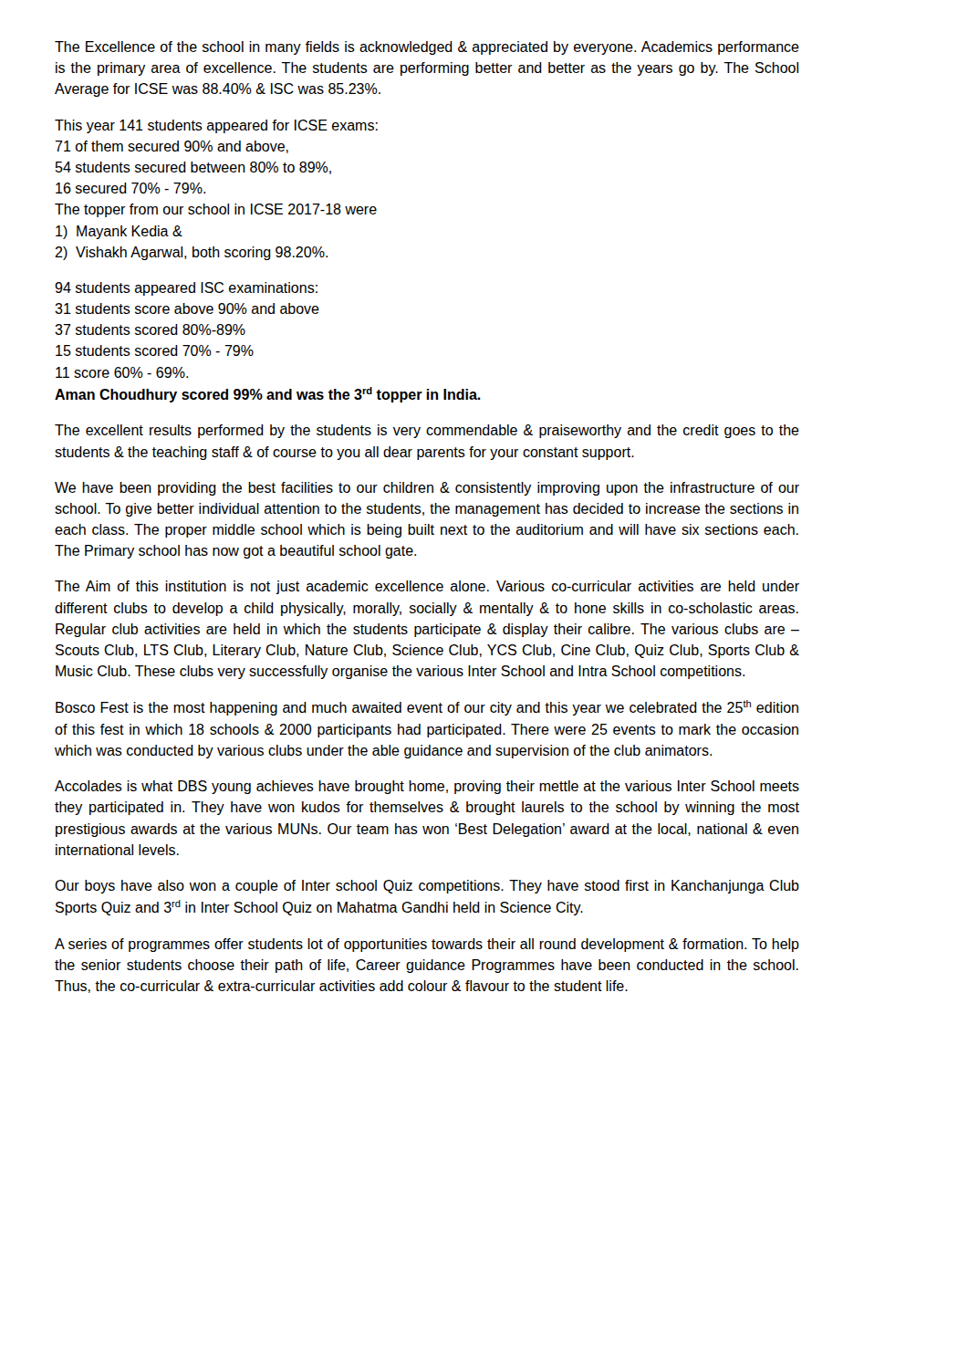The Excellence of the school in many fields is acknowledged & appreciated by everyone. Academics performance is the primary area of excellence. The students are performing better and better as the years go by. The School Average for ICSE was 88.40% & ISC was 85.23%.
This year 141 students appeared for ICSE exams:
71 of them secured 90% and above,
54 students secured between 80% to 89%,
16 secured 70% - 79%.
The topper from our school in ICSE 2017-18 were
1) Mayank Kedia &
2) Vishakh Agarwal, both scoring 98.20%.
94 students appeared ISC examinations:
31 students score above 90% and above
37 students scored 80%-89%
15 students scored 70% - 79%
11 score 60% - 69%.
Aman Choudhury scored 99% and was the 3rd topper in India.
The excellent results performed by the students is very commendable & praiseworthy and the credit goes to the students & the teaching staff & of course to you all dear parents for your constant support.
We have been providing the best facilities to our children & consistently improving upon the infrastructure of our school. To give better individual attention to the students, the management has decided to increase the sections in each class. The proper middle school which is being built next to the auditorium and will have six sections each. The Primary school has now got a beautiful school gate.
The Aim of this institution is not just academic excellence alone. Various co-curricular activities are held under different clubs to develop a child physically, morally, socially & mentally & to hone skills in co-scholastic areas. Regular club activities are held in which the students participate & display their calibre. The various clubs are – Scouts Club, LTS Club, Literary Club, Nature Club, Science Club, YCS Club, Cine Club, Quiz Club, Sports Club & Music Club. These clubs very successfully organise the various Inter School and Intra School competitions.
Bosco Fest is the most happening and much awaited event of our city and this year we celebrated the 25th edition of this fest in which 18 schools & 2000 participants had participated. There were 25 events to mark the occasion which was conducted by various clubs under the able guidance and supervision of the club animators.
Accolades is what DBS young achieves have brought home, proving their mettle at the various Inter School meets they participated in. They have won kudos for themselves & brought laurels to the school by winning the most prestigious awards at the various MUNs. Our team has won ‘Best Delegation’ award at the local, national & even international levels.
Our boys have also won a couple of Inter school Quiz competitions. They have stood first in Kanchanjunga Club Sports Quiz and 3rd in Inter School Quiz on Mahatma Gandhi held in Science City.
A series of programmes offer students lot of opportunities towards their all round development & formation. To help the senior students choose their path of life, Career guidance Programmes have been conducted in the school. Thus, the co-curricular & extra-curricular activities add colour & flavour to the student life.